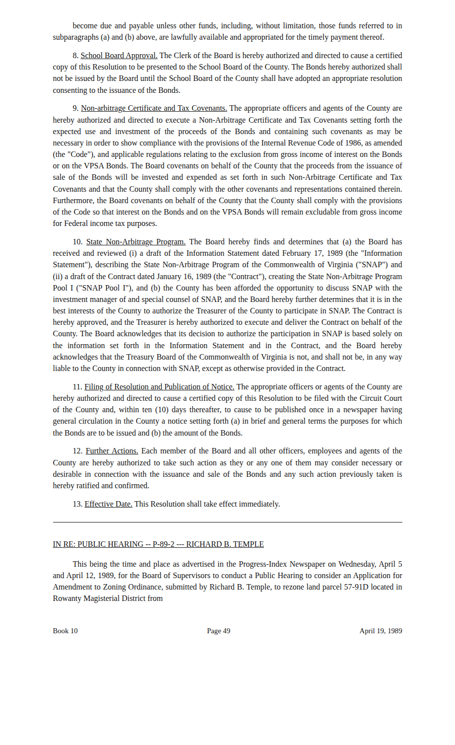become due and payable unless other funds, including, without limitation, those funds referred to in subparagraphs (a) and (b) above, are lawfully available and appropriated for the timely payment thereof.
8. School Board Approval. The Clerk of the Board is hereby authorized and directed to cause a certified copy of this Resolution to be presented to the School Board of the County. The Bonds hereby authorized shall not be issued by the Board until the School Board of the County shall have adopted an appropriate resolution consenting to the issuance of the Bonds.
9. Non-arbitrage Certificate and Tax Covenants. The appropriate officers and agents of the County are hereby authorized and directed to execute a Non-Arbitrage Certificate and Tax Covenants setting forth the expected use and investment of the proceeds of the Bonds and containing such covenants as may be necessary in order to show compliance with the provisions of the Internal Revenue Code of 1986, as amended (the "Code"), and applicable regulations relating to the exclusion from gross income of interest on the Bonds or on the VPSA Bonds. The Board covenants on behalf of the County that the proceeds from the issuance of sale of the Bonds will be invested and expended as set forth in such Non-Arbitrage Certificate and Tax Covenants and that the County shall comply with the other covenants and representations contained therein. Furthermore, the Board covenants on behalf of the County that the County shall comply with the provisions of the Code so that interest on the Bonds and on the VPSA Bonds will remain excludable from gross income for Federal income tax purposes.
10. State Non-Arbitrage Program. The Board hereby finds and determines that (a) the Board has received and reviewed (i) a draft of the Information Statement dated February 17, 1989 (the "Information Statement"), describing the State Non-Arbitrage Program of the Commonwealth of Virginia ("SNAP") and (ii) a draft of the Contract dated January 16, 1989 (the "Contract"), creating the State Non-Arbitrage Program Pool I ("SNAP Pool I"), and (b) the County has been afforded the opportunity to discuss SNAP with the investment manager of and special counsel of SNAP, and the Board hereby further determines that it is in the best interests of the County to authorize the Treasurer of the County to participate in SNAP. The Contract is hereby approved, and the Treasurer is hereby authorized to execute and deliver the Contract on behalf of the County. The Board acknowledges that its decision to authorize the participation in SNAP is based solely on the information set forth in the Information Statement and in the Contract, and the Board hereby acknowledges that the Treasury Board of the Commonwealth of Virginia is not, and shall not be, in any way liable to the County in connection with SNAP, except as otherwise provided in the Contract.
11. Filing of Resolution and Publication of Notice. The appropriate officers or agents of the County are hereby authorized and directed to cause a certified copy of this Resolution to be filed with the Circuit Court of the County and, within ten (10) days thereafter, to cause to be published once in a newspaper having general circulation in the County a notice setting forth (a) in brief and general terms the purposes for which the Bonds are to be issued and (b) the amount of the Bonds.
12. Further Actions. Each member of the Board and all other officers, employees and agents of the County are hereby authorized to take such action as they or any one of them may consider necessary or desirable in connection with the issuance and sale of the Bonds and any such action previously taken is hereby ratified and confirmed.
13. Effective Date. This Resolution shall take effect immediately.
IN RE: PUBLIC HEARING -- P-89-2 --- RICHARD B. TEMPLE
This being the time and place as advertised in the Progress-Index Newspaper on Wednesday, April 5 and April 12, 1989, for the Board of Supervisors to conduct a Public Hearing to consider an Application for Amendment to Zoning Ordinance, submitted by Richard B. Temple, to rezone land parcel 57-91D located in Rowanty Magisterial District from
Book 10 Page 49 April 19, 1989